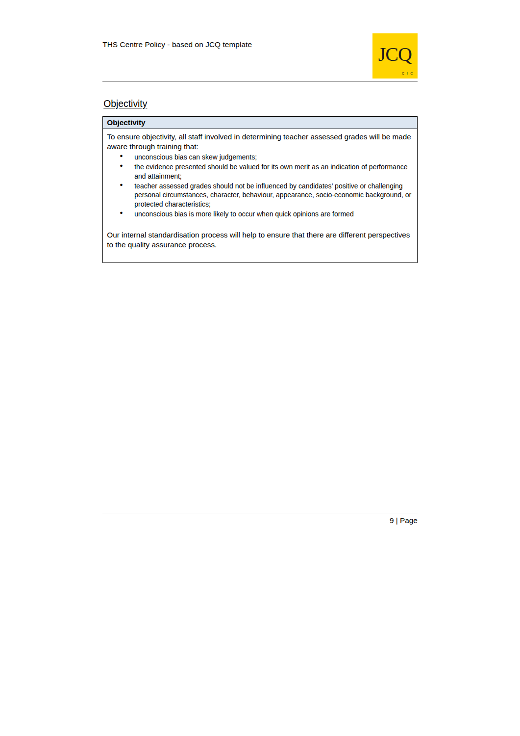THS Centre Policy - based on JCQ template
JCQ C I C
Objectivity
| Objectivity |
| To ensure objectivity, all staff involved in determining teacher assessed grades will be made aware through training that: unconscious bias can skew judgements; the evidence presented should be valued for its own merit as an indication of performance and attainment; teacher assessed grades should not be influenced by candidates’ positive or challenging personal circumstances, character, behaviour, appearance, socio-economic background, or protected characteristics; unconscious bias is more likely to occur when quick opinions are formed Our internal standardisation process will help to ensure that there are different perspectives to the quality assurance process. |
9 | Page